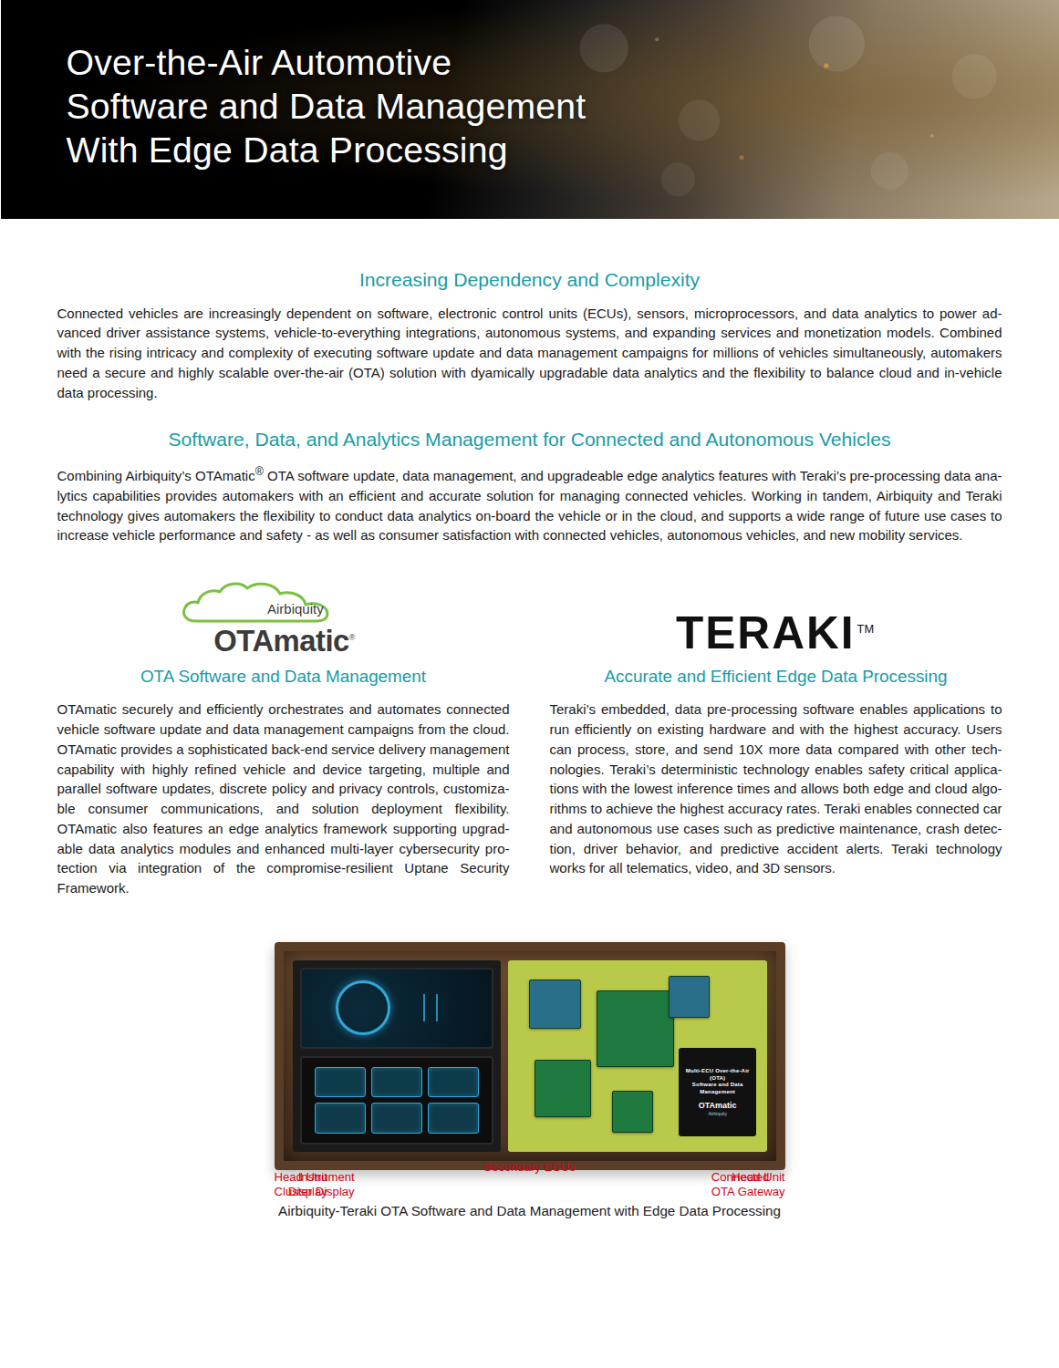Over-the-Air Automotive
Software and Data Management
With Edge Data Processing
Increasing Dependency and Complexity
Connected vehicles are increasingly dependent on software, electronic control units (ECUs), sensors, microprocessors, and data analytics to power advanced driver assistance systems, vehicle-to-everything integrations, autonomous systems, and expanding services and monetization models. Combined with the rising intricacy and complexity of executing software update and data management campaigns for millions of vehicles simultaneously, automakers need a secure and highly scalable over-the-air (OTA) solution with dyamically upgradable data analytics and the flexibility to balance cloud and in-vehicle data processing.
Software, Data, and Analytics Management for Connected and Autonomous Vehicles
Combining Airbiquity’s OTAmatic® OTA software update, data management, and upgradeable edge analytics features with Teraki’s pre-processing data analytics capabilities provides automakers with an efficient and accurate solution for managing connected vehicles. Working in tandem, Airbiquity and Teraki technology gives automakers the flexibility to conduct data analytics on-board the vehicle or in the cloud, and supports a wide range of future use cases to increase vehicle performance and safety - as well as consumer satisfaction with connected vehicles, autonomous vehicles, and new mobility services.
Airbiquity
OTAmatic®
TERAKITM
OTA Software and Data Management
OTAmatic securely and efficiently orchestrates and automates connected vehicle software update and data management campaigns from the cloud. OTAmatic provides a sophisticated back-end service delivery management capability with highly refined vehicle and device targeting, multiple and parallel software updates, discrete policy and privacy controls, customizable consumer communications, and solution deployment flexibility. OTAmatic also features an edge analytics framework supporting upgradable data analytics modules and enhanced multi-layer cybersecurity protection via integration of the compromise-resilient Uptane Security Framework.
Accurate and Efficient Edge Data Processing
Teraki’s embedded, data pre-processing software enables applications to run efficiently on existing hardware and with the highest accuracy. Users can process, store, and send 10X more data compared with other technologies. Teraki’s deterministic technology enables safety critical applications with the lowest inference times and allows both edge and cloud algorithms to achieve the highest accuracy rates. Teraki enables connected car and autonomous use cases such as predictive maintenance, crash detection, driver behavior, and predictive accident alerts. Teraki technology works for all telematics, video, and 3D sensors.
Multi-ECU Over-the-Air (OTA)
Software and Data Management
OTAmaticAirbiquity
Instrument
Cluster Display
Head Unit
Display
Head Unit
Connected
OTA Gateway
Secondary ECUs
Airbiquity-Teraki OTA Software and Data Management with Edge Data Processing